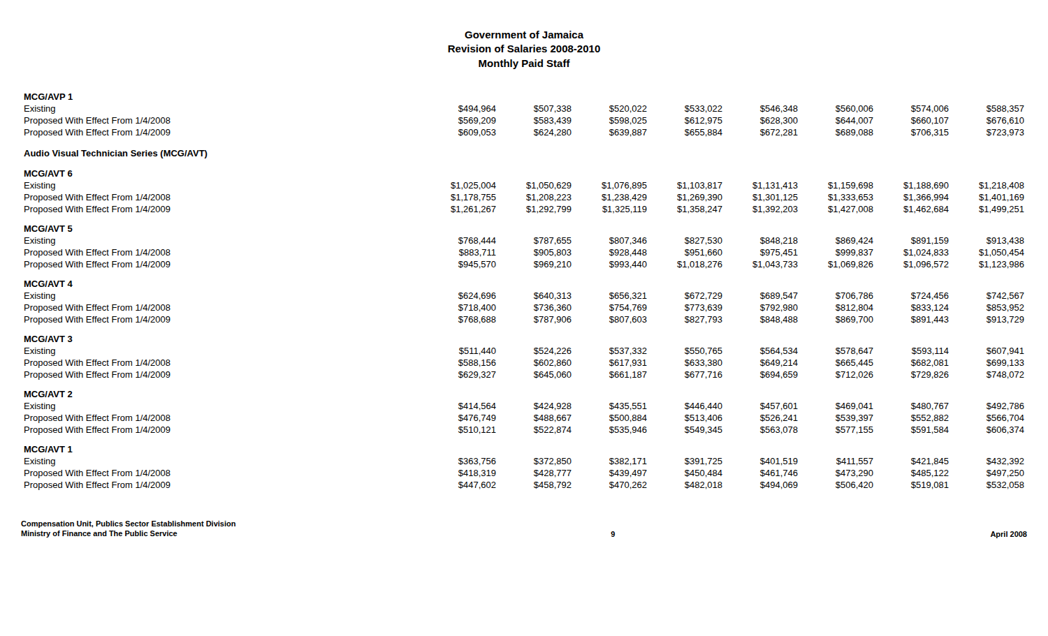Government of Jamaica
Revision of Salaries 2008-2010
Monthly Paid Staff
| MCG/AVP 1 | | | | | | | | |
| Existing | $494,964 | $507,338 | $520,022 | $533,022 | $546,348 | $560,006 | $574,006 | $588,357 |
| Proposed With Effect From 1/4/2008 | $569,209 | $583,439 | $598,025 | $612,975 | $628,300 | $644,007 | $660,107 | $676,610 |
| Proposed With Effect From 1/4/2009 | $609,053 | $624,280 | $639,887 | $655,884 | $672,281 | $689,088 | $706,315 | $723,973 |
| Audio Visual Technician Series (MCG/AVT) | | | | | | | | |
| MCG/AVT 6 | | | | | | | | |
| Existing | $1,025,004 | $1,050,629 | $1,076,895 | $1,103,817 | $1,131,413 | $1,159,698 | $1,188,690 | $1,218,408 |
| Proposed With Effect From 1/4/2008 | $1,178,755 | $1,208,223 | $1,238,429 | $1,269,390 | $1,301,125 | $1,333,653 | $1,366,994 | $1,401,169 |
| Proposed With Effect From 1/4/2009 | $1,261,267 | $1,292,799 | $1,325,119 | $1,358,247 | $1,392,203 | $1,427,008 | $1,462,684 | $1,499,251 |
| MCG/AVT 5 | | | | | | | | |
| Existing | $768,444 | $787,655 | $807,346 | $827,530 | $848,218 | $869,424 | $891,159 | $913,438 |
| Proposed With Effect From 1/4/2008 | $883,711 | $905,803 | $928,448 | $951,660 | $975,451 | $999,837 | $1,024,833 | $1,050,454 |
| Proposed With Effect From 1/4/2009 | $945,570 | $969,210 | $993,440 | $1,018,276 | $1,043,733 | $1,069,826 | $1,096,572 | $1,123,986 |
| MCG/AVT 4 | | | | | | | | |
| Existing | $624,696 | $640,313 | $656,321 | $672,729 | $689,547 | $706,786 | $724,456 | $742,567 |
| Proposed With Effect From 1/4/2008 | $718,400 | $736,360 | $754,769 | $773,639 | $792,980 | $812,804 | $833,124 | $853,952 |
| Proposed With Effect From 1/4/2009 | $768,688 | $787,906 | $807,603 | $827,793 | $848,488 | $869,700 | $891,443 | $913,729 |
| MCG/AVT 3 | | | | | | | | |
| Existing | $511,440 | $524,226 | $537,332 | $550,765 | $564,534 | $578,647 | $593,114 | $607,941 |
| Proposed With Effect From 1/4/2008 | $588,156 | $602,860 | $617,931 | $633,380 | $649,214 | $665,445 | $682,081 | $699,133 |
| Proposed With Effect From 1/4/2009 | $629,327 | $645,060 | $661,187 | $677,716 | $694,659 | $712,026 | $729,826 | $748,072 |
| MCG/AVT 2 | | | | | | | | |
| Existing | $414,564 | $424,928 | $435,551 | $446,440 | $457,601 | $469,041 | $480,767 | $492,786 |
| Proposed With Effect From 1/4/2008 | $476,749 | $488,667 | $500,884 | $513,406 | $526,241 | $539,397 | $552,882 | $566,704 |
| Proposed With Effect From 1/4/2009 | $510,121 | $522,874 | $535,946 | $549,345 | $563,078 | $577,155 | $591,584 | $606,374 |
| MCG/AVT 1 | | | | | | | | |
| Existing | $363,756 | $372,850 | $382,171 | $391,725 | $401,519 | $411,557 | $421,845 | $432,392 |
| Proposed With Effect From 1/4/2008 | $418,319 | $428,777 | $439,497 | $450,484 | $461,746 | $473,290 | $485,122 | $497,250 |
| Proposed With Effect From 1/4/2009 | $447,602 | $458,792 | $470,262 | $482,018 | $494,069 | $506,420 | $519,081 | $532,058 |
Compensation Unit, Publics Sector Establishment Division
Ministry of Finance and The Public Service
9
April 2008